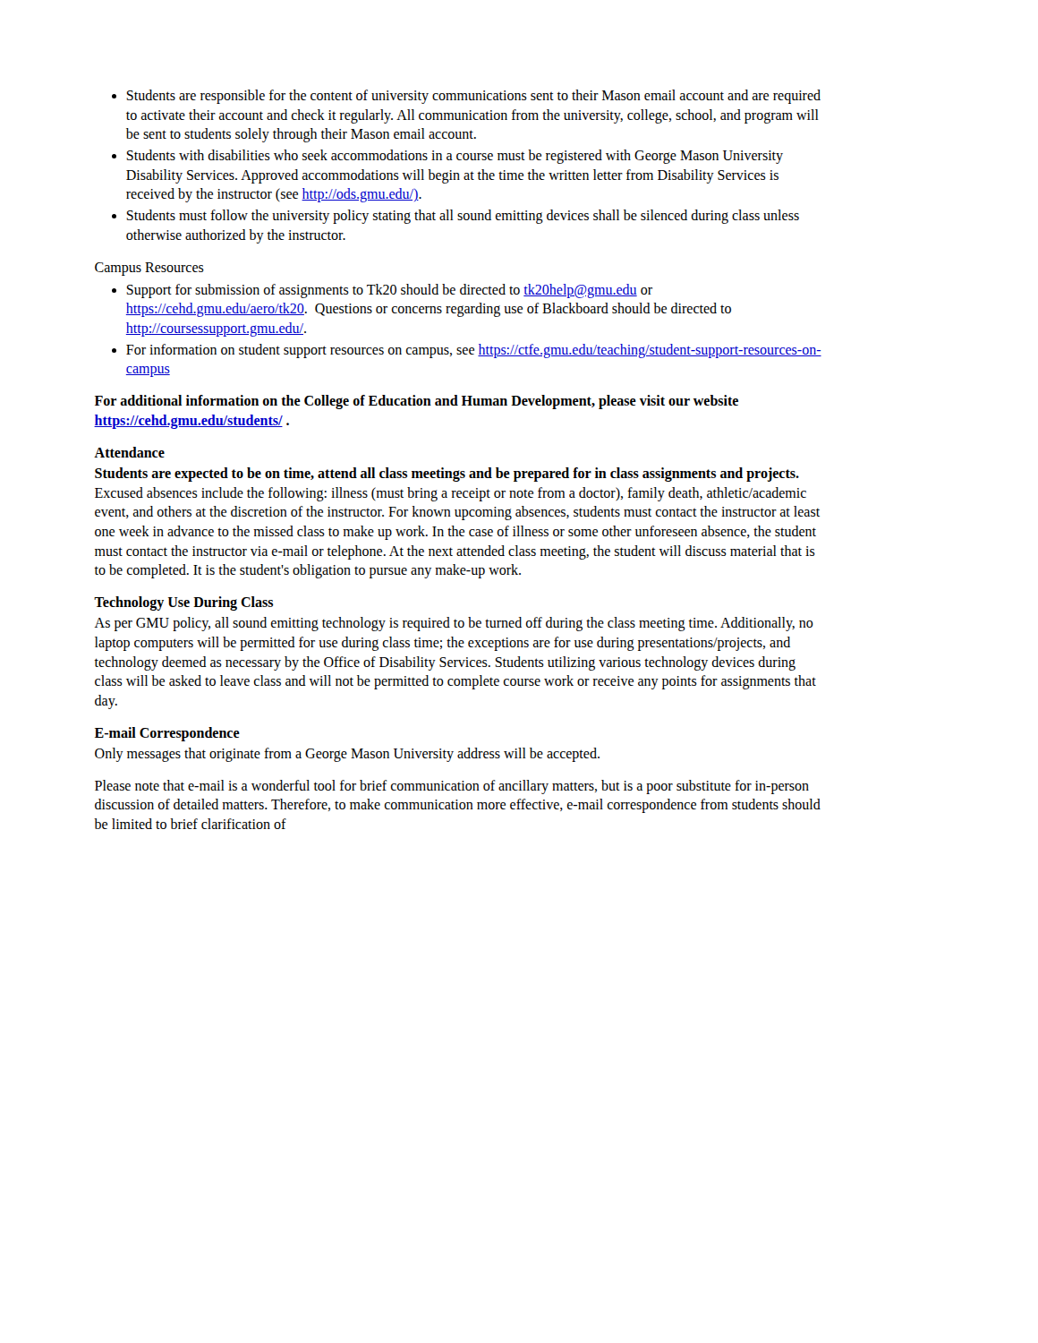Students are responsible for the content of university communications sent to their Mason email account and are required to activate their account and check it regularly. All communication from the university, college, school, and program will be sent to students solely through their Mason email account.
Students with disabilities who seek accommodations in a course must be registered with George Mason University Disability Services. Approved accommodations will begin at the time the written letter from Disability Services is received by the instructor (see http://ods.gmu.edu/).
Students must follow the university policy stating that all sound emitting devices shall be silenced during class unless otherwise authorized by the instructor.
Campus Resources
Support for submission of assignments to Tk20 should be directed to tk20help@gmu.edu or https://cehd.gmu.edu/aero/tk20. Questions or concerns regarding use of Blackboard should be directed to http://coursessupport.gmu.edu/.
For information on student support resources on campus, see https://ctfe.gmu.edu/teaching/student-support-resources-on-campus
For additional information on the College of Education and Human Development, please visit our website https://cehd.gmu.edu/students/ .
Attendance
Students are expected to be on time, attend all class meetings and be prepared for in class assignments and projects. Excused absences include the following: illness (must bring a receipt or note from a doctor), family death, athletic/academic event, and others at the discretion of the instructor. For known upcoming absences, students must contact the instructor at least one week in advance to the missed class to make up work. In the case of illness or some other unforeseen absence, the student must contact the instructor via e-mail or telephone. At the next attended class meeting, the student will discuss material that is to be completed. It is the student's obligation to pursue any make-up work.
Technology Use During Class
As per GMU policy, all sound emitting technology is required to be turned off during the class meeting time. Additionally, no laptop computers will be permitted for use during class time; the exceptions are for use during presentations/projects, and technology deemed as necessary by the Office of Disability Services. Students utilizing various technology devices during class will be asked to leave class and will not be permitted to complete course work or receive any points for assignments that day.
E-mail Correspondence
Only messages that originate from a George Mason University address will be accepted.
Please note that e-mail is a wonderful tool for brief communication of ancillary matters, but is a poor substitute for in-person discussion of detailed matters. Therefore, to make communication more effective, e-mail correspondence from students should be limited to brief clarification of